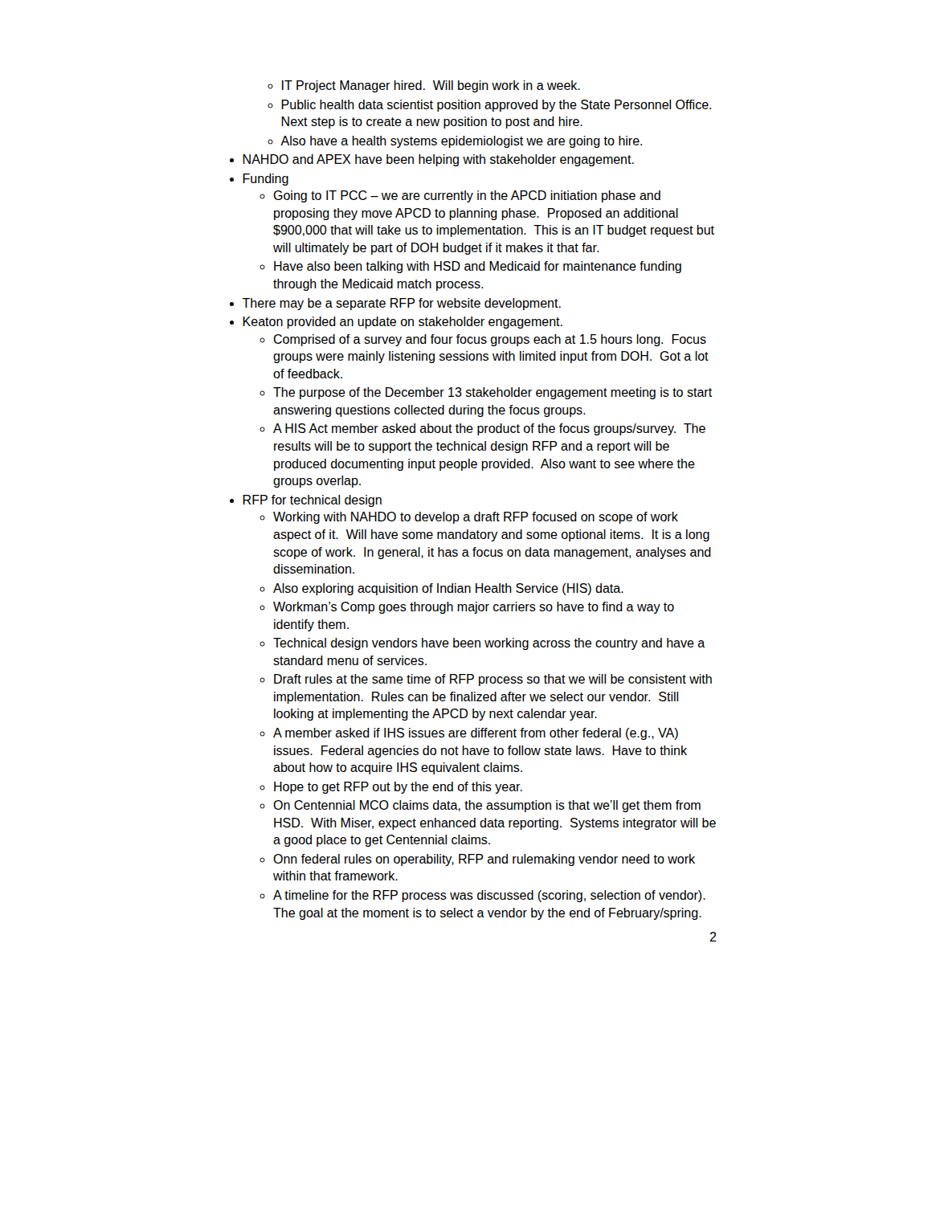IT Project Manager hired. Will begin work in a week.
Public health data scientist position approved by the State Personnel Office. Next step is to create a new position to post and hire.
Also have a health systems epidemiologist we are going to hire.
NAHDO and APEX have been helping with stakeholder engagement.
Funding
Going to IT PCC – we are currently in the APCD initiation phase and proposing they move APCD to planning phase. Proposed an additional $900,000 that will take us to implementation. This is an IT budget request but will ultimately be part of DOH budget if it makes it that far.
Have also been talking with HSD and Medicaid for maintenance funding through the Medicaid match process.
There may be a separate RFP for website development.
Keaton provided an update on stakeholder engagement.
Comprised of a survey and four focus groups each at 1.5 hours long. Focus groups were mainly listening sessions with limited input from DOH. Got a lot of feedback.
The purpose of the December 13 stakeholder engagement meeting is to start answering questions collected during the focus groups.
A HIS Act member asked about the product of the focus groups/survey. The results will be to support the technical design RFP and a report will be produced documenting input people provided. Also want to see where the groups overlap.
RFP for technical design
Working with NAHDO to develop a draft RFP focused on scope of work aspect of it. Will have some mandatory and some optional items. It is a long scope of work. In general, it has a focus on data management, analyses and dissemination.
Also exploring acquisition of Indian Health Service (HIS) data.
Workman’s Comp goes through major carriers so have to find a way to identify them.
Technical design vendors have been working across the country and have a standard menu of services.
Draft rules at the same time of RFP process so that we will be consistent with implementation. Rules can be finalized after we select our vendor. Still looking at implementing the APCD by next calendar year.
A member asked if IHS issues are different from other federal (e.g., VA) issues. Federal agencies do not have to follow state laws. Have to think about how to acquire IHS equivalent claims.
Hope to get RFP out by the end of this year.
On Centennial MCO claims data, the assumption is that we’ll get them from HSD. With Miser, expect enhanced data reporting. Systems integrator will be a good place to get Centennial claims.
Onn federal rules on operability, RFP and rulemaking vendor need to work within that framework.
A timeline for the RFP process was discussed (scoring, selection of vendor). The goal at the moment is to select a vendor by the end of February/spring.
2